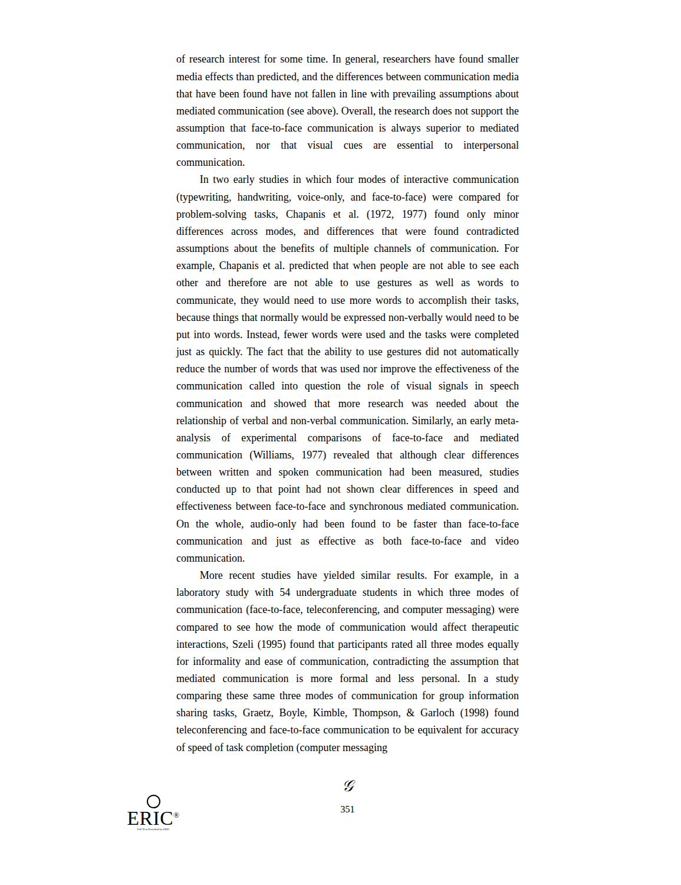of research interest for some time. In general, researchers have found smaller media effects than predicted, and the differences between communication media that have been found have not fallen in line with prevailing assumptions about mediated communication (see above). Overall, the research does not support the assumption that face-to-face communication is always superior to mediated communication, nor that visual cues are essential to interpersonal communication.
In two early studies in which four modes of interactive communication (typewriting, handwriting, voice-only, and face-to-face) were compared for problem-solving tasks, Chapanis et al. (1972, 1977) found only minor differences across modes, and differences that were found contradicted assumptions about the benefits of multiple channels of communication. For example, Chapanis et al. predicted that when people are not able to see each other and therefore are not able to use gestures as well as words to communicate, they would need to use more words to accomplish their tasks, because things that normally would be expressed non-verbally would need to be put into words. Instead, fewer words were used and the tasks were completed just as quickly. The fact that the ability to use gestures did not automatically reduce the number of words that was used nor improve the effectiveness of the communication called into question the role of visual signals in speech communication and showed that more research was needed about the relationship of verbal and non-verbal communication. Similarly, an early meta-analysis of experimental comparisons of face-to-face and mediated communication (Williams, 1977) revealed that although clear differences between written and spoken communication had been measured, studies conducted up to that point had not shown clear differences in speed and effectiveness between face-to-face and synchronous mediated communication. On the whole, audio-only had been found to be faster than face-to-face communication and just as effective as both face-to-face and video communication.
More recent studies have yielded similar results. For example, in a laboratory study with 54 undergraduate students in which three modes of communication (face-to-face, teleconferencing, and computer messaging) were compared to see how the mode of communication would affect therapeutic interactions, Szeli (1995) found that participants rated all three modes equally for informality and ease of communication, contradicting the assumption that mediated communication is more formal and less personal. In a study comparing these same three modes of communication for group information sharing tasks, Graetz, Boyle, Kimble, Thompson, & Garloch (1998) found teleconferencing and face-to-face communication to be equivalent for accuracy of speed of task completion (computer messaging
𝒢
351
ERIC®
Full Text Provided by ERIC